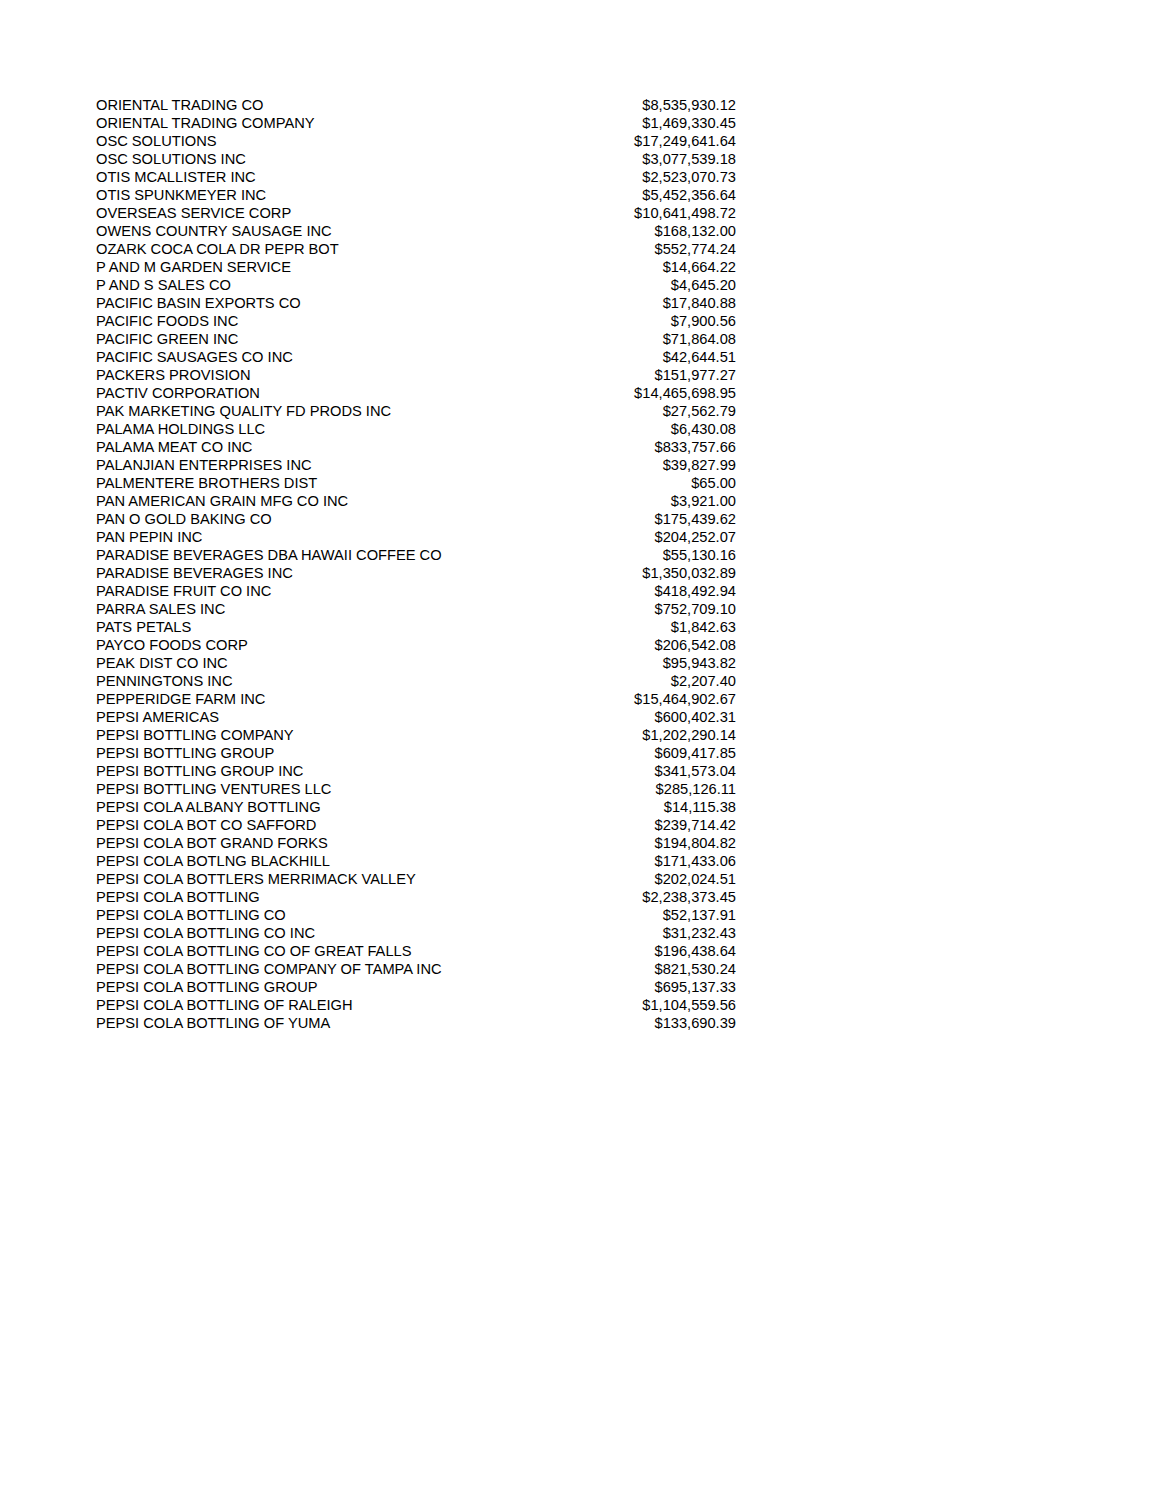| ORIENTAL TRADING CO | $8,535,930.12 |
| ORIENTAL TRADING COMPANY | $1,469,330.45 |
| OSC SOLUTIONS | $17,249,641.64 |
| OSC SOLUTIONS INC | $3,077,539.18 |
| OTIS MCALLISTER INC | $2,523,070.73 |
| OTIS SPUNKMEYER INC | $5,452,356.64 |
| OVERSEAS SERVICE CORP | $10,641,498.72 |
| OWENS COUNTRY SAUSAGE INC | $168,132.00 |
| OZARK COCA COLA DR PEPR BOT | $552,774.24 |
| P AND M GARDEN SERVICE | $14,664.22 |
| P AND S SALES CO | $4,645.20 |
| PACIFIC BASIN EXPORTS CO | $17,840.88 |
| PACIFIC FOODS INC | $7,900.56 |
| PACIFIC GREEN INC | $71,864.08 |
| PACIFIC SAUSAGES CO INC | $42,644.51 |
| PACKERS PROVISION | $151,977.27 |
| PACTIV CORPORATION | $14,465,698.95 |
| PAK MARKETING QUALITY FD PRODS INC | $27,562.79 |
| PALAMA HOLDINGS LLC | $6,430.08 |
| PALAMA MEAT CO INC | $833,757.66 |
| PALANJIAN ENTERPRISES INC | $39,827.99 |
| PALMENTERE BROTHERS DIST | $65.00 |
| PAN AMERICAN GRAIN MFG CO INC | $3,921.00 |
| PAN O GOLD BAKING CO | $175,439.62 |
| PAN PEPIN INC | $204,252.07 |
| PARADISE BEVERAGES DBA HAWAII COFFEE CO | $55,130.16 |
| PARADISE BEVERAGES INC | $1,350,032.89 |
| PARADISE FRUIT CO INC | $418,492.94 |
| PARRA SALES INC | $752,709.10 |
| PATS PETALS | $1,842.63 |
| PAYCO FOODS CORP | $206,542.08 |
| PEAK DIST CO INC | $95,943.82 |
| PENNINGTONS INC | $2,207.40 |
| PEPPERIDGE FARM INC | $15,464,902.67 |
| PEPSI AMERICAS | $600,402.31 |
| PEPSI BOTTLING COMPANY | $1,202,290.14 |
| PEPSI BOTTLING GROUP | $609,417.85 |
| PEPSI BOTTLING GROUP INC | $341,573.04 |
| PEPSI BOTTLING VENTURES LLC | $285,126.11 |
| PEPSI COLA ALBANY BOTTLING | $14,115.38 |
| PEPSI COLA BOT CO SAFFORD | $239,714.42 |
| PEPSI COLA BOT GRAND FORKS | $194,804.82 |
| PEPSI COLA BOTLNG BLACKHILL | $171,433.06 |
| PEPSI COLA BOTTLERS MERRIMACK VALLEY | $202,024.51 |
| PEPSI COLA BOTTLING | $2,238,373.45 |
| PEPSI COLA BOTTLING CO | $52,137.91 |
| PEPSI COLA BOTTLING CO INC | $31,232.43 |
| PEPSI COLA BOTTLING CO OF GREAT FALLS | $196,438.64 |
| PEPSI COLA BOTTLING COMPANY OF TAMPA INC | $821,530.24 |
| PEPSI COLA BOTTLING GROUP | $695,137.33 |
| PEPSI COLA BOTTLING OF RALEIGH | $1,104,559.56 |
| PEPSI COLA BOTTLING OF YUMA | $133,690.39 |